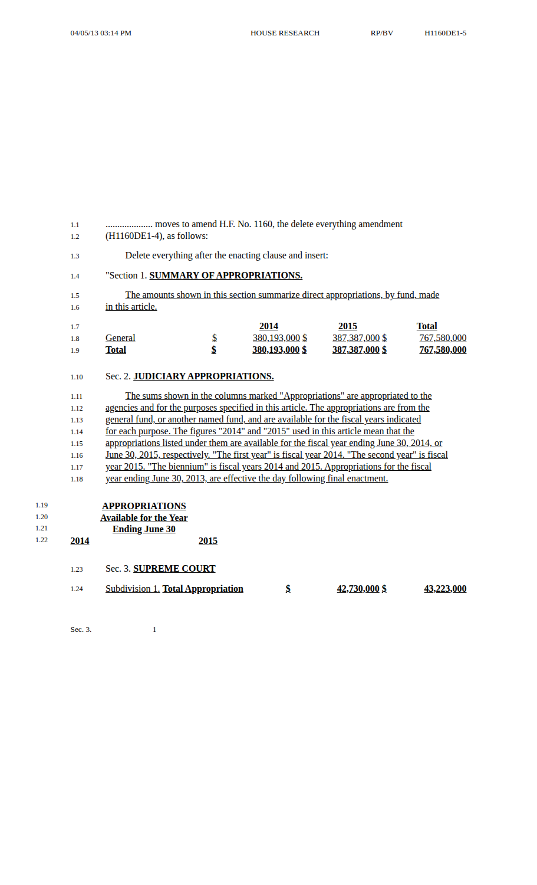04/05/13 03:14 PM HOUSE RESEARCH RP/BV H1160DE1-5
1.1
.................... moves to amend H.F. No. 1160, the delete everything amendment
1.2
(H1160DE1-4), as follows:
1.3
Delete everything after the enacting clause and insert:
1.4
"Section 1. SUMMARY OF APPROPRIATIONS.
1.5
The amounts shown in this section summarize direct appropriations, by fund, made
1.6
in this article.
1.7
| | | 2014 | 2015 | Total |
1.8
| General | $ | 380,193,000 $ | 387,387,000 $ | 767,580,000 |
1.9
| Total | $ | 380,193,000 $ | 387,387,000 $ | 767,580,000 |
1.10
Sec. 2. JUDICIARY APPROPRIATIONS.
1.11
The sums shown in the columns marked "Appropriations" are appropriated to the
1.12
agencies and for the purposes specified in this article. The appropriations are from the
1.13
general fund, or another named fund, and are available for the fiscal years indicated
1.14
for each purpose. The figures "2014" and "2015" used in this article mean that the
1.15
appropriations listed under them are available for the fiscal year ending June 30, 2014, or
1.16
June 30, 2015, respectively. "The first year" is fiscal year 2014. "The second year" is fiscal
1.17
year 2015. "The biennium" is fiscal years 2014 and 2015. Appropriations for the fiscal
1.18
year ending June 30, 2013, are effective the day following final enactment.
1.19
APPROPRIATIONS
1.20
Available for the Year
1.21
Ending June 30
1.22
2014
2015
1.23
Sec. 3. SUPREME COURT
1.24
| Subdivision 1. Total Appropriation | $ | 42,730,000 $ | 43,223,000 |
Sec. 3.
1